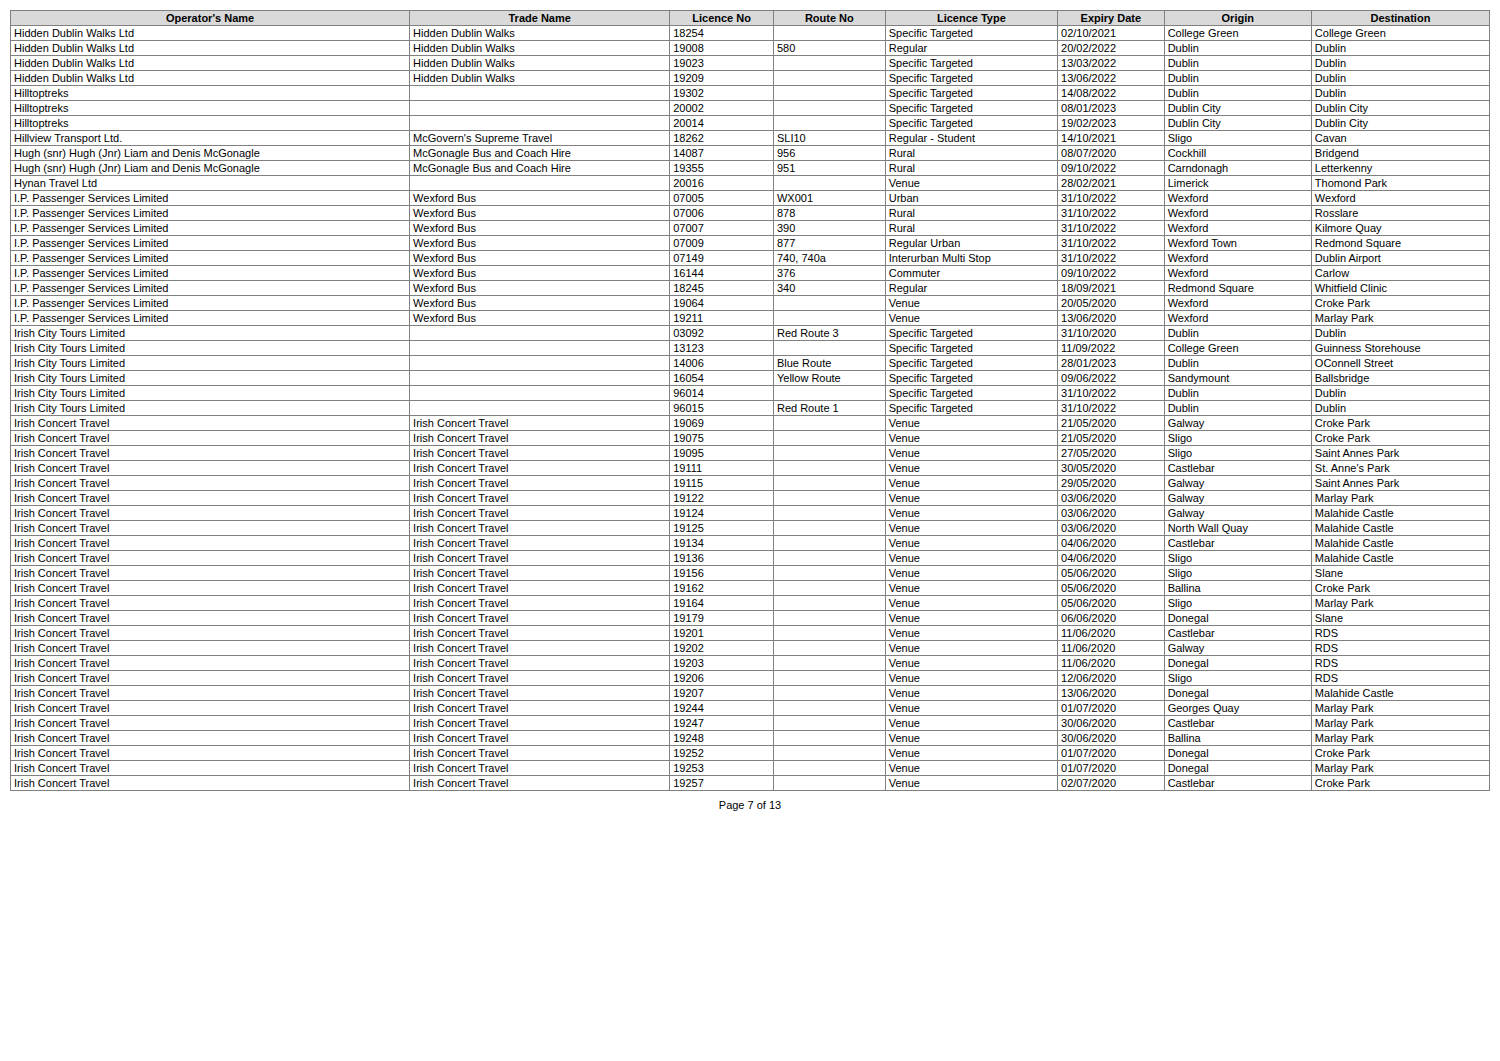| Operator's Name | Trade Name | Licence No | Route No | Licence Type | Expiry Date | Origin | Destination |
| --- | --- | --- | --- | --- | --- | --- | --- |
| Hidden Dublin Walks Ltd | Hidden Dublin Walks | 18254 | | Specific Targeted | 02/10/2021 | College Green | College Green |
| Hidden Dublin Walks Ltd | Hidden Dublin Walks | 19008 | 580 | Regular | 20/02/2022 | Dublin | Dublin |
| Hidden Dublin Walks Ltd | Hidden Dublin Walks | 19023 | | Specific Targeted | 13/03/2022 | Dublin | Dublin |
| Hidden Dublin Walks Ltd | Hidden Dublin Walks | 19209 | | Specific Targeted | 13/06/2022 | Dublin | Dublin |
| Hilltoptreks | | 19302 | | Specific Targeted | 14/08/2022 | Dublin | Dublin |
| Hilltoptreks | | 20002 | | Specific Targeted | 08/01/2023 | Dublin City | Dublin City |
| Hilltoptreks | | 20014 | | Specific Targeted | 19/02/2023 | Dublin City | Dublin City |
| Hillview Transport Ltd. | McGovern's Supreme Travel | 18262 | SLI10 | Regular - Student | 14/10/2021 | Sligo | Cavan |
| Hugh (snr) Hugh (Jnr) Liam and Denis McGonagle | McGonagle Bus and Coach Hire | 14087 | 956 | Rural | 08/07/2020 | Cockhill | Bridgend |
| Hugh (snr) Hugh (Jnr) Liam and Denis McGonagle | McGonagle Bus and Coach Hire | 19355 | 951 | Rural | 09/10/2022 | Carndonagh | Letterkenny |
| Hynan Travel Ltd | | 20016 | | Venue | 28/02/2021 | Limerick | Thomond Park |
| I.P. Passenger Services Limited | Wexford Bus | 07005 | WX001 | Urban | 31/10/2022 | Wexford | Wexford |
| I.P. Passenger Services Limited | Wexford Bus | 07006 | 878 | Rural | 31/10/2022 | Wexford | Rosslare |
| I.P. Passenger Services Limited | Wexford Bus | 07007 | 390 | Rural | 31/10/2022 | Wexford | Kilmore Quay |
| I.P. Passenger Services Limited | Wexford Bus | 07009 | 877 | Regular Urban | 31/10/2022 | Wexford Town | Redmond Square |
| I.P. Passenger Services Limited | Wexford Bus | 07149 | 740, 740a | Interurban Multi Stop | 31/10/2022 | Wexford | Dublin Airport |
| I.P. Passenger Services Limited | Wexford Bus | 16144 | 376 | Commuter | 09/10/2022 | Wexford | Carlow |
| I.P. Passenger Services Limited | Wexford Bus | 18245 | 340 | Regular | 18/09/2021 | Redmond Square | Whitfield Clinic |
| I.P. Passenger Services Limited | Wexford Bus | 19064 | | Venue | 20/05/2020 | Wexford | Croke Park |
| I.P. Passenger Services Limited | Wexford Bus | 19211 | | Venue | 13/06/2020 | Wexford | Marlay Park |
| Irish City Tours Limited | | 03092 | Red Route 3 | Specific Targeted | 31/10/2020 | Dublin | Dublin |
| Irish City Tours Limited | | 13123 | | Specific Targeted | 11/09/2022 | College Green | Guinness Storehouse |
| Irish City Tours Limited | | 14006 | Blue Route | Specific Targeted | 28/01/2023 | Dublin | OConnell Street |
| Irish City Tours Limited | | 16054 | Yellow Route | Specific Targeted | 09/06/2022 | Sandymount | Ballsbridge |
| Irish City Tours Limited | | 96014 | | Specific Targeted | 31/10/2022 | Dublin | Dublin |
| Irish City Tours Limited | | 96015 | Red Route 1 | Specific Targeted | 31/10/2022 | Dublin | Dublin |
| Irish Concert Travel | Irish Concert Travel | 19069 | | Venue | 21/05/2020 | Galway | Croke Park |
| Irish Concert Travel | Irish Concert Travel | 19075 | | Venue | 21/05/2020 | Sligo | Croke Park |
| Irish Concert Travel | Irish Concert Travel | 19095 | | Venue | 27/05/2020 | Sligo | Saint Annes Park |
| Irish Concert Travel | Irish Concert Travel | 19111 | | Venue | 30/05/2020 | Castlebar | St. Anne's Park |
| Irish Concert Travel | Irish Concert Travel | 19115 | | Venue | 29/05/2020 | Galway | Saint Annes Park |
| Irish Concert Travel | Irish Concert Travel | 19122 | | Venue | 03/06/2020 | Galway | Marlay Park |
| Irish Concert Travel | Irish Concert Travel | 19124 | | Venue | 03/06/2020 | Galway | Malahide Castle |
| Irish Concert Travel | Irish Concert Travel | 19125 | | Venue | 03/06/2020 | North Wall Quay | Malahide Castle |
| Irish Concert Travel | Irish Concert Travel | 19134 | | Venue | 04/06/2020 | Castlebar | Malahide Castle |
| Irish Concert Travel | Irish Concert Travel | 19136 | | Venue | 04/06/2020 | Sligo | Malahide Castle |
| Irish Concert Travel | Irish Concert Travel | 19156 | | Venue | 05/06/2020 | Sligo | Slane |
| Irish Concert Travel | Irish Concert Travel | 19162 | | Venue | 05/06/2020 | Ballina | Croke Park |
| Irish Concert Travel | Irish Concert Travel | 19164 | | Venue | 05/06/2020 | Sligo | Marlay Park |
| Irish Concert Travel | Irish Concert Travel | 19179 | | Venue | 06/06/2020 | Donegal | Slane |
| Irish Concert Travel | Irish Concert Travel | 19201 | | Venue | 11/06/2020 | Castlebar | RDS |
| Irish Concert Travel | Irish Concert Travel | 19202 | | Venue | 11/06/2020 | Galway | RDS |
| Irish Concert Travel | Irish Concert Travel | 19203 | | Venue | 11/06/2020 | Donegal | RDS |
| Irish Concert Travel | Irish Concert Travel | 19206 | | Venue | 12/06/2020 | Sligo | RDS |
| Irish Concert Travel | Irish Concert Travel | 19207 | | Venue | 13/06/2020 | Donegal | Malahide Castle |
| Irish Concert Travel | Irish Concert Travel | 19244 | | Venue | 01/07/2020 | Georges Quay | Marlay Park |
| Irish Concert Travel | Irish Concert Travel | 19247 | | Venue | 30/06/2020 | Castlebar | Marlay Park |
| Irish Concert Travel | Irish Concert Travel | 19248 | | Venue | 30/06/2020 | Ballina | Marlay Park |
| Irish Concert Travel | Irish Concert Travel | 19252 | | Venue | 01/07/2020 | Donegal | Croke Park |
| Irish Concert Travel | Irish Concert Travel | 19253 | | Venue | 01/07/2020 | Donegal | Marlay Park |
| Irish Concert Travel | Irish Concert Travel | 19257 | | Venue | 02/07/2020 | Castlebar | Croke Park |
Page 7 of 13